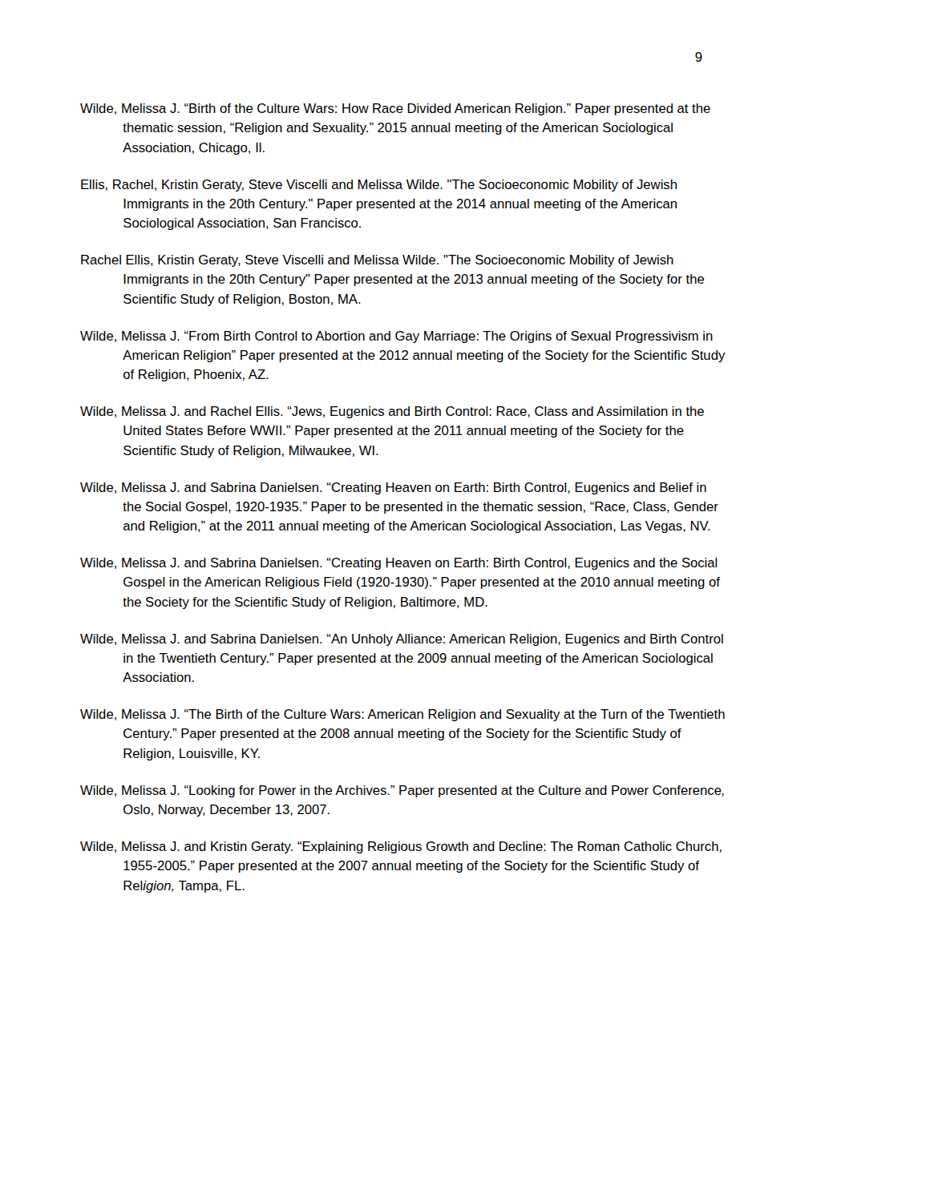9
Wilde, Melissa J. “Birth of the Culture Wars: How Race Divided American Religion.” Paper presented at the thematic session, “Religion and Sexuality.” 2015 annual meeting of the American Sociological Association, Chicago, Il.
Ellis, Rachel, Kristin Geraty, Steve Viscelli and Melissa Wilde. "The Socioeconomic Mobility of Jewish Immigrants in the 20th Century." Paper presented at the 2014 annual meeting of the American Sociological Association, San Francisco.
Rachel Ellis, Kristin Geraty, Steve Viscelli and Melissa Wilde. "The Socioeconomic Mobility of Jewish Immigrants in the 20th Century" Paper presented at the 2013 annual meeting of the Society for the Scientific Study of Religion, Boston, MA.
Wilde, Melissa J. “From Birth Control to Abortion and Gay Marriage: The Origins of Sexual Progressivism in American Religion” Paper presented at the 2012 annual meeting of the Society for the Scientific Study of Religion, Phoenix, AZ.
Wilde, Melissa J. and Rachel Ellis. “Jews, Eugenics and Birth Control: Race, Class and Assimilation in the United States Before WWII.” Paper presented at the 2011 annual meeting of the Society for the Scientific Study of Religion, Milwaukee, WI.
Wilde, Melissa J. and Sabrina Danielsen. “Creating Heaven on Earth: Birth Control, Eugenics and Belief in the Social Gospel, 1920-1935.” Paper to be presented in the thematic session, “Race, Class, Gender and Religion,” at the 2011 annual meeting of the American Sociological Association, Las Vegas, NV.
Wilde, Melissa J. and Sabrina Danielsen. “Creating Heaven on Earth: Birth Control, Eugenics and the Social Gospel in the American Religious Field (1920-1930).” Paper presented at the 2010 annual meeting of the Society for the Scientific Study of Religion, Baltimore, MD.
Wilde, Melissa J. and Sabrina Danielsen. “An Unholy Alliance: American Religion, Eugenics and Birth Control in the Twentieth Century.” Paper presented at the 2009 annual meeting of the American Sociological Association.
Wilde, Melissa J. “The Birth of the Culture Wars: American Religion and Sexuality at the Turn of the Twentieth Century.” Paper presented at the 2008 annual meeting of the Society for the Scientific Study of Religion, Louisville, KY.
Wilde, Melissa J. “Looking for Power in the Archives.” Paper presented at the Culture and Power Conference, Oslo, Norway, December 13, 2007.
Wilde, Melissa J. and Kristin Geraty. “Explaining Religious Growth and Decline: The Roman Catholic Church, 1955-2005.” Paper presented at the 2007 annual meeting of the Society for the Scientific Study of Religion, Tampa, FL.